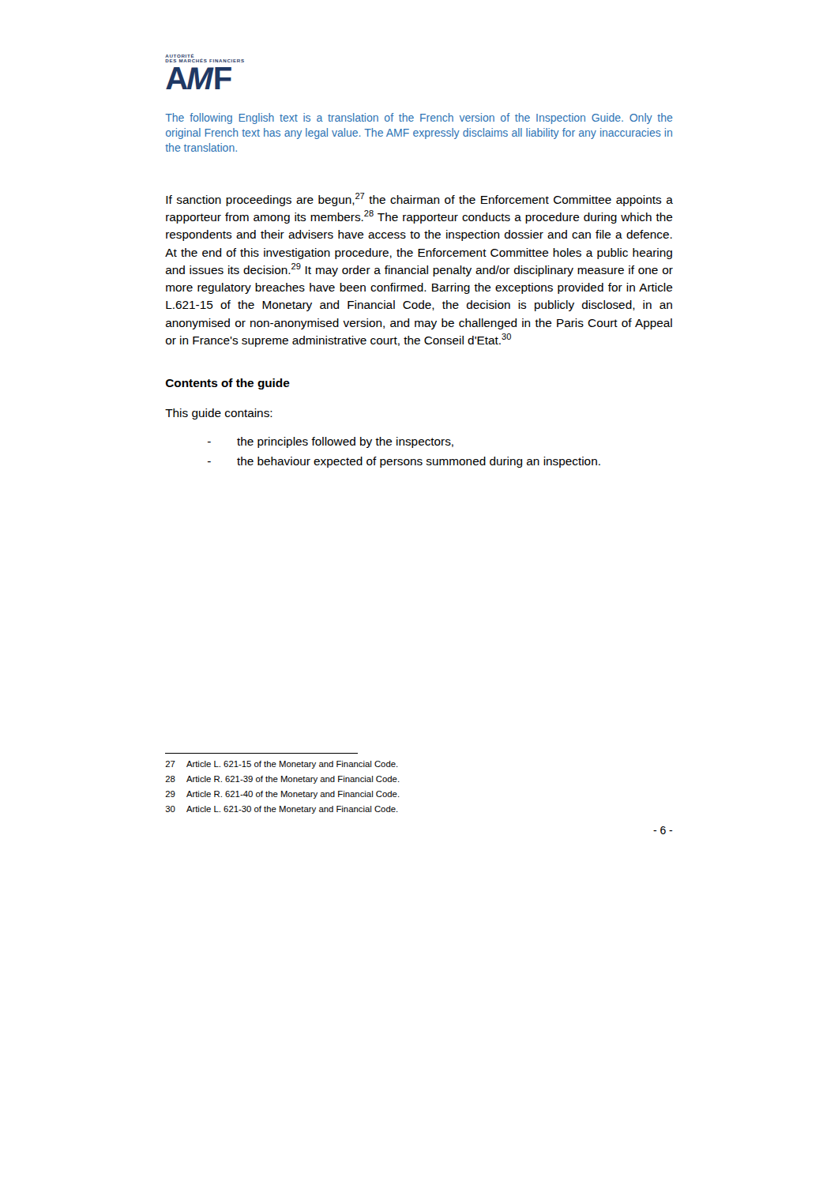AUTORITÉ DES MARCHÉS FINANCIERS
AMF
The following English text is a translation of the French version of the Inspection Guide. Only the original French text has any legal value. The AMF expressly disclaims all liability for any inaccuracies in the translation.
If sanction proceedings are begun,27 the chairman of the Enforcement Committee appoints a rapporteur from among its members.28 The rapporteur conducts a procedure during which the respondents and their advisers have access to the inspection dossier and can file a defence. At the end of this investigation procedure, the Enforcement Committee holes a public hearing and issues its decision.29 It may order a financial penalty and/or disciplinary measure if one or more regulatory breaches have been confirmed. Barring the exceptions provided for in Article L.621-15 of the Monetary and Financial Code, the decision is publicly disclosed, in an anonymised or non-anonymised version, and may be challenged in the Paris Court of Appeal or in France's supreme administrative court, the Conseil d'Etat.30
Contents of the guide
This guide contains:
the principles followed by the inspectors,
the behaviour expected of persons summoned during an inspection.
27
Article L. 621-15 of the Monetary and Financial Code.
28
Article R. 621-39 of the Monetary and Financial Code.
29
Article R. 621-40 of the Monetary and Financial Code.
30
Article L. 621-30 of the Monetary and Financial Code.
- 6 -